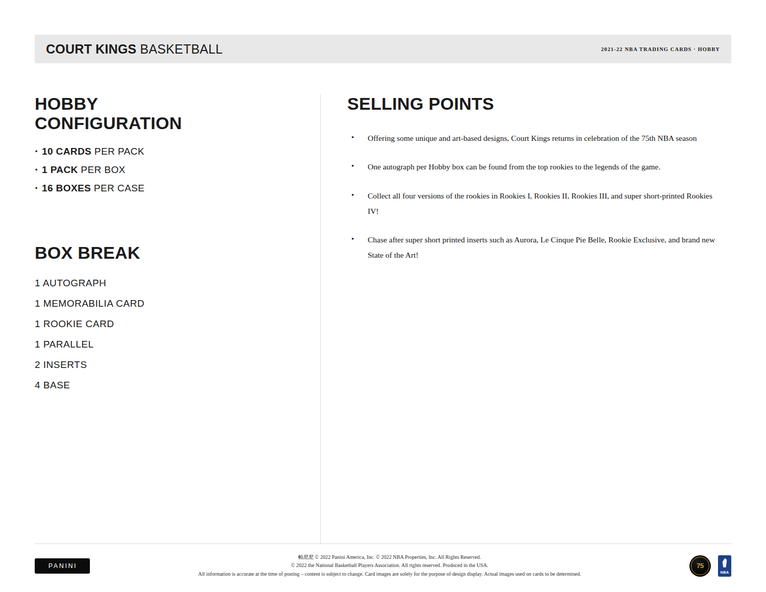Court Kings Basketball
2021-22 NBA Trading Cards · Hobby
Hobby
Configuration
10 Cards per pack
1 Pack per box
16 Boxes per case
Box Break
1 Autograph
1 Memorabilia Card
1 Rookie Card
1 Parallel
2 Inserts
4 Base
Selling Points
Offering some unique and art-based designs, Court Kings returns in celebration of the 75th NBA season
One autograph per Hobby box can be found from the top rookies to the legends of the game.
Collect all four versions of the rookies in Rookies I, Rookies II, Rookies III, and super short-printed Rookies IV!
Chase after super short printed inserts such as Aurora, Le Cinque Pie Belle, Rookie Exclusive, and brand new State of the Art!
Panini
帕尼尼 © 2022 Panini America, Inc. © 2022 NBA Properties, Inc. All Rights Reserved.
© 2022 the National Basketball Players Association. All rights reserved. Produced in the USA.
All information is accurate at the time of posting – content is subject to change. Card images are solely for the purpose of design display. Actual images used on cards to be determined.
75
NBA